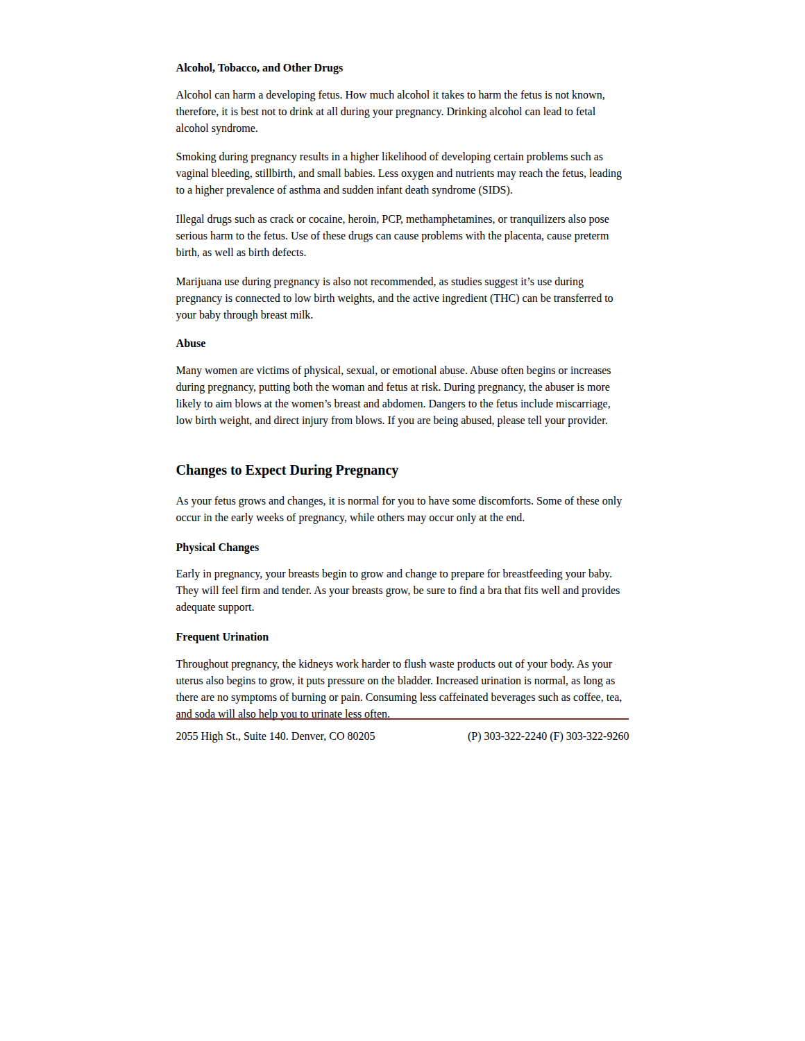Alcohol, Tobacco, and Other Drugs
Alcohol can harm a developing fetus. How much alcohol it takes to harm the fetus is not known, therefore, it is best not to drink at all during your pregnancy. Drinking alcohol can lead to fetal alcohol syndrome.
Smoking during pregnancy results in a higher likelihood of developing certain problems such as vaginal bleeding, stillbirth, and small babies. Less oxygen and nutrients may reach the fetus, leading to a higher prevalence of asthma and sudden infant death syndrome (SIDS).
Illegal drugs such as crack or cocaine, heroin, PCP, methamphetamines, or tranquilizers also pose serious harm to the fetus. Use of these drugs can cause problems with the placenta, cause preterm birth, as well as birth defects.
Marijuana use during pregnancy is also not recommended, as studies suggest it’s use during pregnancy is connected to low birth weights, and the active ingredient (THC) can be transferred to your baby through breast milk.
Abuse
Many women are victims of physical, sexual, or emotional abuse. Abuse often begins or increases during pregnancy, putting both the woman and fetus at risk. During pregnancy, the abuser is more likely to aim blows at the women’s breast and abdomen. Dangers to the fetus include miscarriage, low birth weight, and direct injury from blows. If you are being abused, please tell your provider.
Changes to Expect During Pregnancy
As your fetus grows and changes, it is normal for you to have some discomforts. Some of these only occur in the early weeks of pregnancy, while others may occur only at the end.
Physical Changes
Early in pregnancy, your breasts begin to grow and change to prepare for breastfeeding your baby. They will feel firm and tender. As your breasts grow, be sure to find a bra that fits well and provides adequate support.
Frequent Urination
Throughout pregnancy, the kidneys work harder to flush waste products out of your body. As your uterus also begins to grow, it puts pressure on the bladder. Increased urination is normal, as long as there are no symptoms of burning or pain. Consuming less caffeinated beverages such as coffee, tea, and soda will also help you to urinate less often.
2055 High St., Suite 140. Denver, CO 80205 (P) 303-322-2240 (F) 303-322-9260